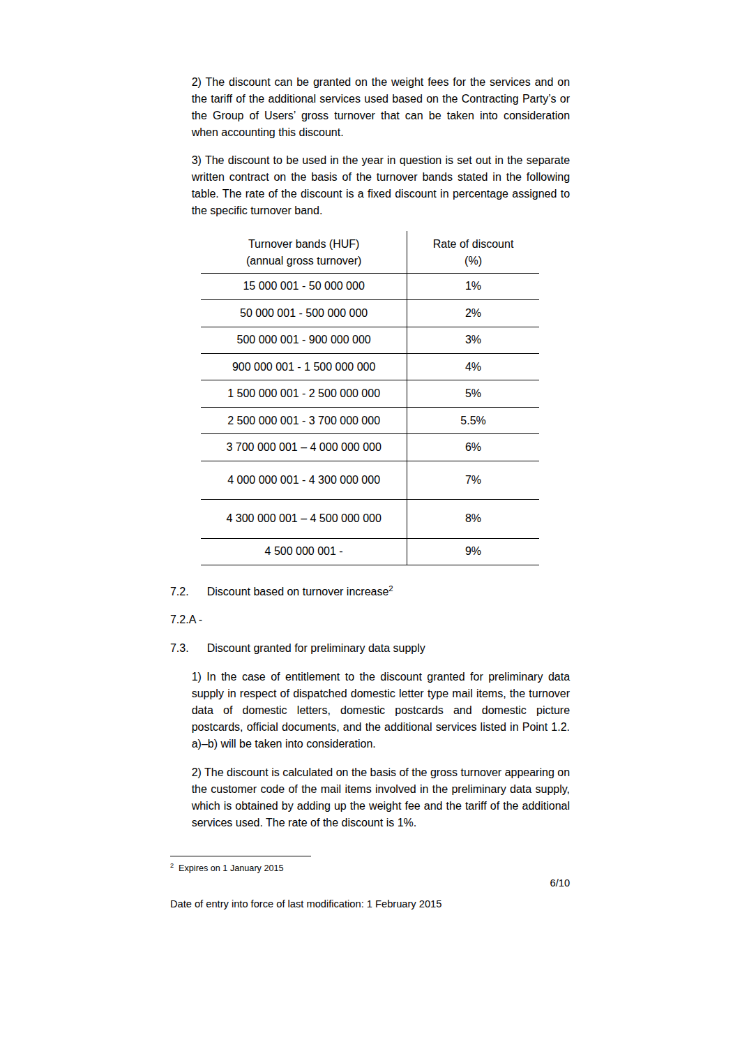2) The discount can be granted on the weight fees for the services and on the tariff of the additional services used based on the Contracting Party’s or the Group of Users’ gross turnover that can be taken into consideration when accounting this discount.
3) The discount to be used in the year in question is set out in the separate written contract on the basis of the turnover bands stated in the following table. The rate of the discount is a fixed discount in percentage assigned to the specific turnover band.
| Turnover bands (HUF) (annual gross turnover) | Rate of discount (%) |
| 15 000 001 - 50 000 000 | 1% |
| 50 000 001 - 500 000 000 | 2% |
| 500 000 001 - 900 000 000 | 3% |
| 900 000 001 - 1 500 000 000 | 4% |
| 1 500 000 001 - 2 500 000 000 | 5% |
| 2 500 000 001 - 3 700 000 000 | 5.5% |
| 3 700 000 001 – 4 000 000 000 | 6% |
| 4 000 000 001 - 4 300 000 000 | 7% |
| 4 300 000 001 – 4 500 000 000 | 8% |
| 4 500 000 001 - | 9% |
7.2. Discount based on turnover increase2
7.2.A -
7.3. Discount granted for preliminary data supply
1) In the case of entitlement to the discount granted for preliminary data supply in respect of dispatched domestic letter type mail items, the turnover data of domestic letters, domestic postcards and domestic picture postcards, official documents, and the additional services listed in Point 1.2. a)–b) will be taken into consideration.
2) The discount is calculated on the basis of the gross turnover appearing on the customer code of the mail items involved in the preliminary data supply, which is obtained by adding up the weight fee and the tariff of the additional services used. The rate of the discount is 1%.
2 Expires on 1 January 2015
6/10
Date of entry into force of last modification: 1 February 2015